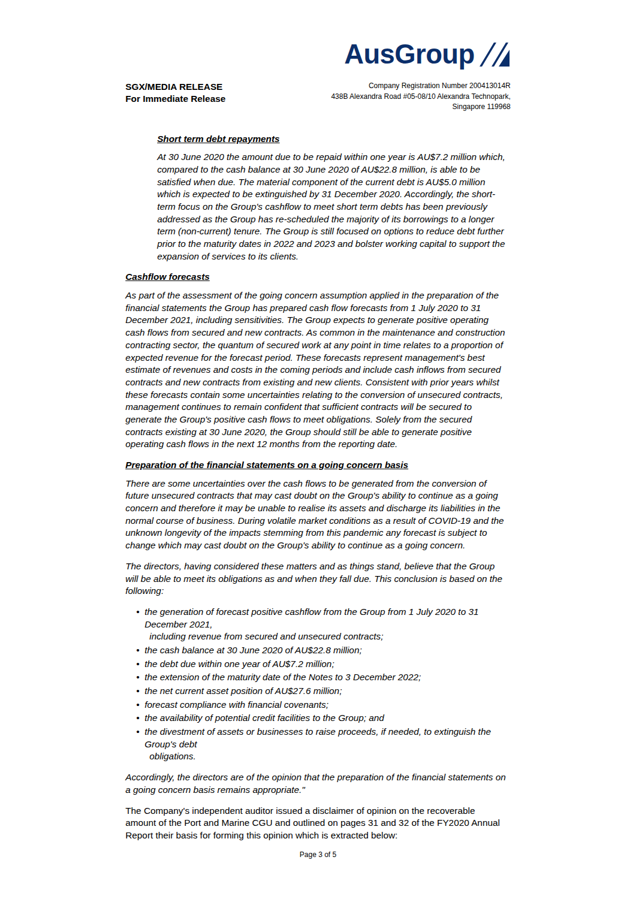AusGroup
SGX/MEDIA RELEASE
For Immediate Release
Company Registration Number 200413014R
438B Alexandra Road #05-08/10 Alexandra Technopark,
Singapore 119968
Short term debt repayments
At 30 June 2020 the amount due to be repaid within one year is AU$7.2 million which, compared to the cash balance at 30 June 2020 of AU$22.8 million, is able to be satisfied when due. The material component of the current debt is AU$5.0 million which is expected to be extinguished by 31 December 2020. Accordingly, the short-term focus on the Group's cashflow to meet short term debts has been previously addressed as the Group has re-scheduled the majority of its borrowings to a longer term (non-current) tenure. The Group is still focused on options to reduce debt further prior to the maturity dates in 2022 and 2023 and bolster working capital to support the expansion of services to its clients.
Cashflow forecasts
As part of the assessment of the going concern assumption applied in the preparation of the financial statements the Group has prepared cash flow forecasts from 1 July 2020 to 31 December 2021, including sensitivities. The Group expects to generate positive operating cash flows from secured and new contracts. As common in the maintenance and construction contracting sector, the quantum of secured work at any point in time relates to a proportion of expected revenue for the forecast period. These forecasts represent management's best estimate of revenues and costs in the coming periods and include cash inflows from secured contracts and new contracts from existing and new clients. Consistent with prior years whilst these forecasts contain some uncertainties relating to the conversion of unsecured contracts, management continues to remain confident that sufficient contracts will be secured to generate the Group's positive cash flows to meet obligations. Solely from the secured contracts existing at 30 June 2020, the Group should still be able to generate positive operating cash flows in the next 12 months from the reporting date.
Preparation of the financial statements on a going concern basis
There are some uncertainties over the cash flows to be generated from the conversion of future unsecured contracts that may cast doubt on the Group's ability to continue as a going concern and therefore it may be unable to realise its assets and discharge its liabilities in the normal course of business. During volatile market conditions as a result of COVID-19 and the unknown longevity of the impacts stemming from this pandemic any forecast is subject to change which may cast doubt on the Group's ability to continue as a going concern.
The directors, having considered these matters and as things stand, believe that the Group will be able to meet its obligations as and when they fall due. This conclusion is based on the following:
the generation of forecast positive cashflow from the Group from 1 July 2020 to 31 December 2021,including revenue from secured and unsecured contracts;
the cash balance at 30 June 2020 of AU$22.8 million;
the debt due within one year of AU$7.2 million;
the extension of the maturity date of the Notes to 3 December 2022;
the net current asset position of AU$27.6 million;
forecast compliance with financial covenants;
the availability of potential credit facilities to the Group; and
the divestment of assets or businesses to raise proceeds, if needed, to extinguish the Group's debtobligations.
Accordingly, the directors are of the opinion that the preparation of the financial statements on a going concern basis remains appropriate."
The Company's independent auditor issued a disclaimer of opinion on the recoverable amount of the Port and Marine CGU and outlined on pages 31 and 32 of the FY2020 Annual Report their basis for forming this opinion which is extracted below:
Page 3 of 5